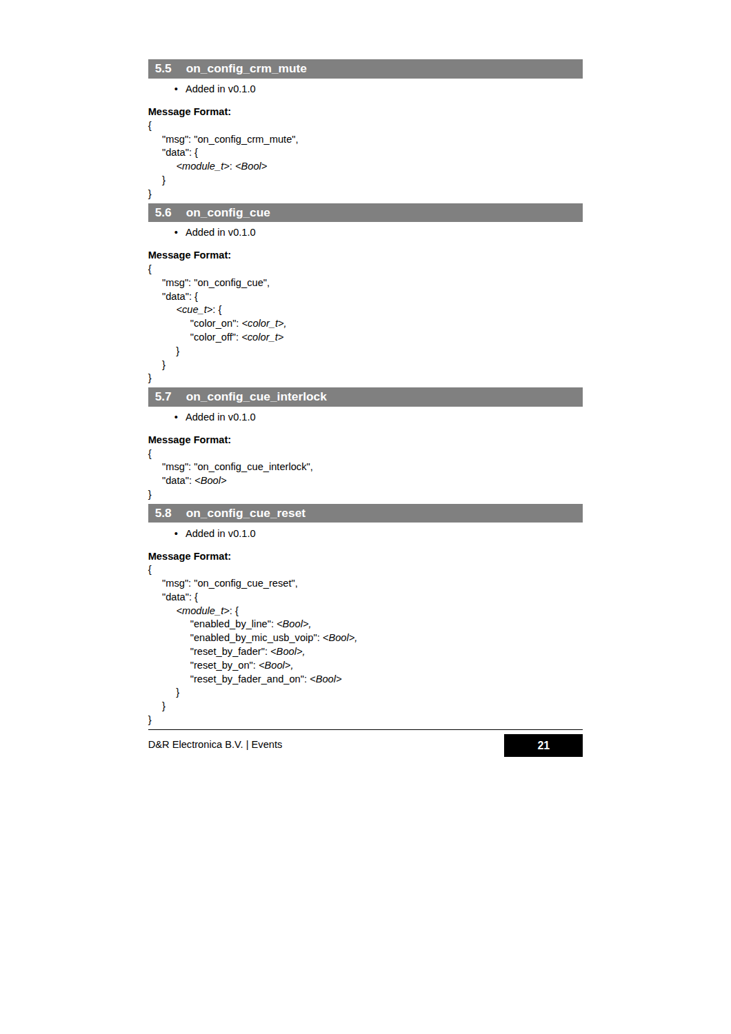5.5on_config_crm_mute
Added in v0.1.0
Message Format:
{
     "msg": "on_config_crm_mute",
     "data": {
          <module_t>: <Bool>
     }
}
5.6on_config_cue
Added in v0.1.0
Message Format:
{
     "msg": "on_config_cue",
     "data": {
          <cue_t>: {
               "color_on": <color_t>,
               "color_off": <color_t>
          }
     }
}
5.7on_config_cue_interlock
Added in v0.1.0
Message Format:
{
     "msg": "on_config_cue_interlock",
     "data": <Bool>
}
5.8on_config_cue_reset
Added in v0.1.0
Message Format:
{
     "msg": "on_config_cue_reset",
     "data": {
          <module_t>: {
               "enabled_by_line": <Bool>,
               "enabled_by_mic_usb_voip": <Bool>,
               "reset_by_fader": <Bool>,
               "reset_by_on": <Bool>,
               "reset_by_fader_and_on": <Bool>
          }
     }
}
D&R Electronica B.V. | Events
21